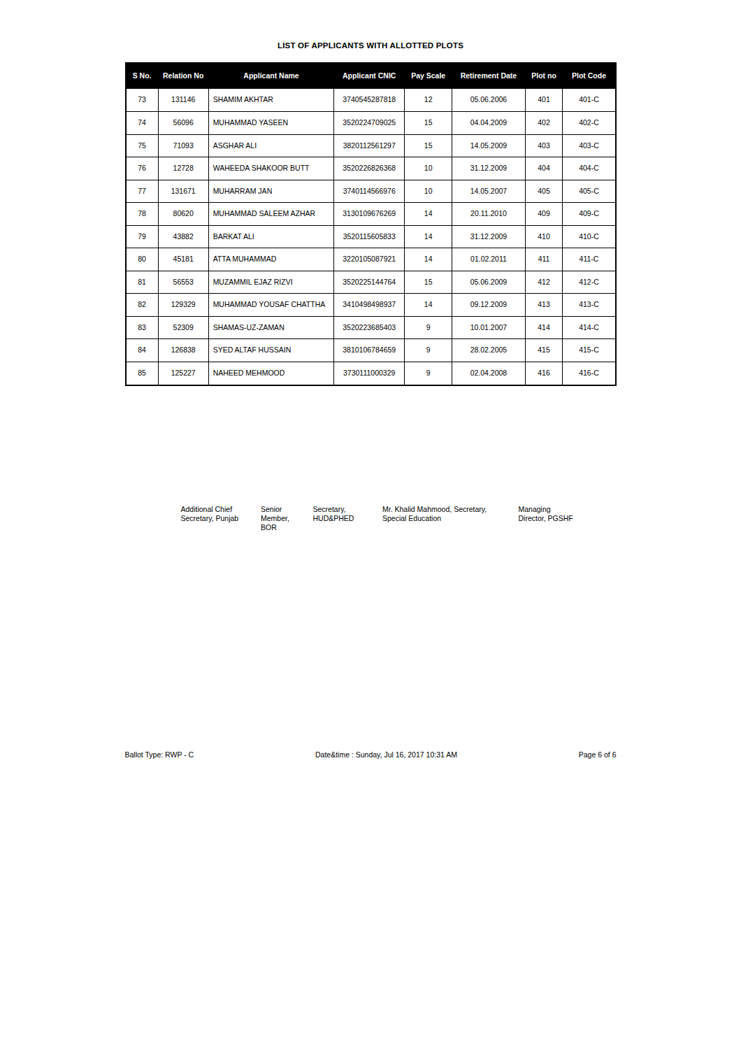LIST OF APPLICANTS WITH ALLOTTED PLOTS
| S No. | Relation No | Applicant Name | Applicant CNIC | Pay Scale | Retirement Date | Plot no | Plot Code |
| --- | --- | --- | --- | --- | --- | --- | --- |
| 73 | 131146 | SHAMIM AKHTAR | 3740545287818 | 12 | 05.06.2006 | 401 | 401-C |
| 74 | 56096 | MUHAMMAD YASEEN | 3520224709025 | 15 | 04.04.2009 | 402 | 402-C |
| 75 | 71093 | ASGHAR ALI | 3820112561297 | 15 | 14.05.2009 | 403 | 403-C |
| 76 | 12728 | WAHEEDA SHAKOOR BUTT | 3520226826368 | 10 | 31.12.2009 | 404 | 404-C |
| 77 | 131671 | MUHARRAM JAN | 3740114566976 | 10 | 14.05.2007 | 405 | 405-C |
| 78 | 80620 | MUHAMMAD SALEEM AZHAR | 3130109676269 | 14 | 20.11.2010 | 409 | 409-C |
| 79 | 43882 | BARKAT ALI | 3520115605833 | 14 | 31.12.2009 | 410 | 410-C |
| 80 | 45181 | ATTA MUHAMMAD | 3220105087921 | 14 | 01.02.2011 | 411 | 411-C |
| 81 | 56553 | MUZAMMIL EJAZ RIZVI | 3520225144764 | 15 | 05.06.2009 | 412 | 412-C |
| 82 | 129329 | MUHAMMAD YOUSAF CHATTHA | 3410498498937 | 14 | 09.12.2009 | 413 | 413-C |
| 83 | 52309 | SHAMAS-UZ-ZAMAN | 3520223685403 | 9 | 10.01.2007 | 414 | 414-C |
| 84 | 126838 | SYED ALTAF HUSSAIN | 3810106784659 | 9 | 28.02.2005 | 415 | 415-C |
| 85 | 125227 | NAHEED MEHMOOD | 3730111000329 | 9 | 02.04.2008 | 416 | 416-C |
Additional Chief
Secretary, Punjab
Senior
Member,
BOR
Secretary,
HUD&PHED
Mr. Khalid Mahmood, Secretary,
Special Education
Managing
Director, PGSHF
Ballot Type: RWP - C
Date&time : Sunday, Jul 16, 2017 10:31 AM
Page 6 of 6